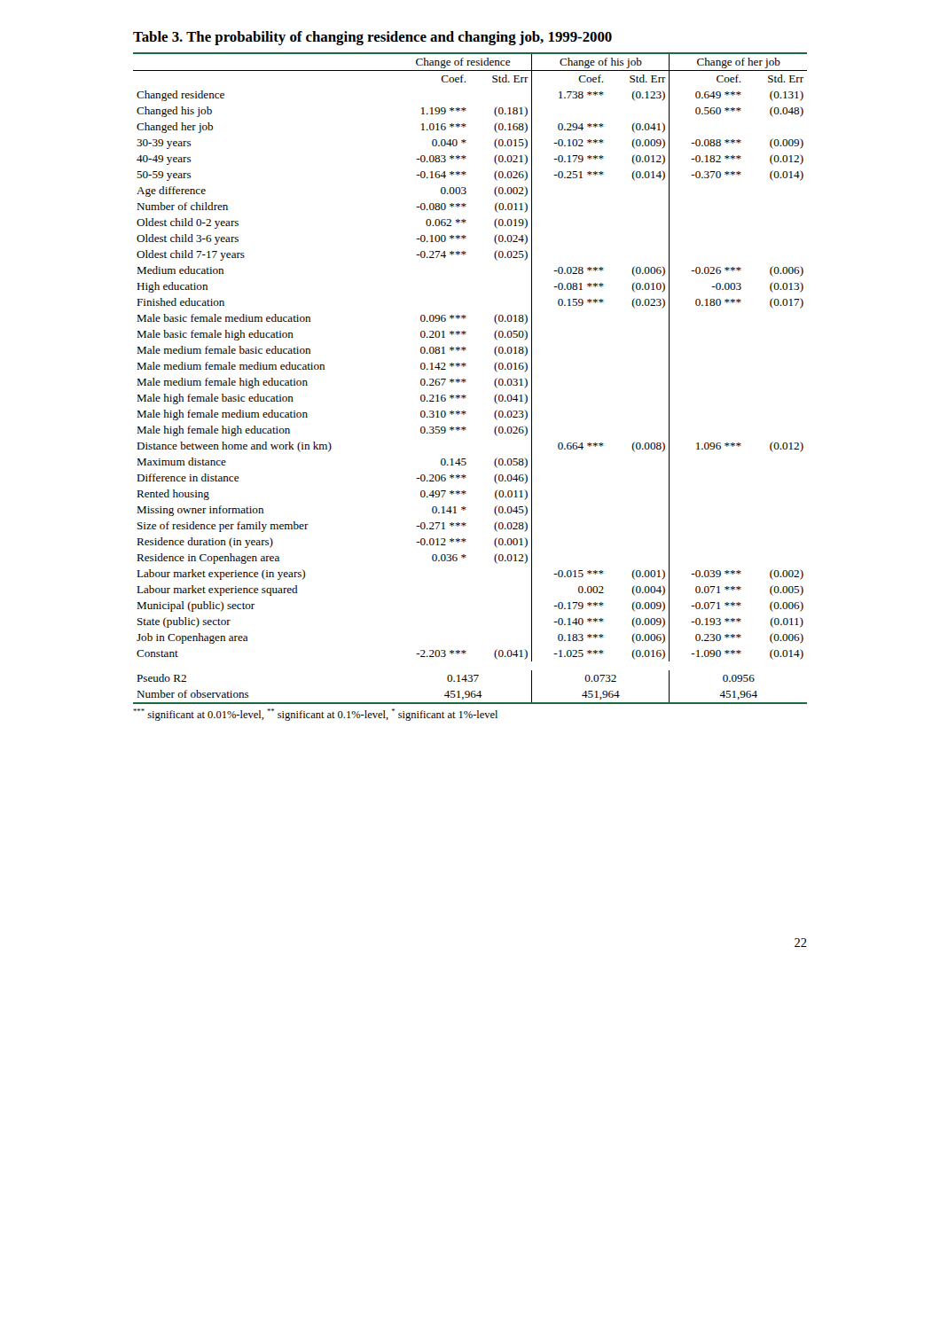Table 3. The probability of changing residence and changing job, 1999-2000
| | Change of residence | Change of his job | Change of her job |
| --- | --- | --- | --- |
| | Coef. | Std. Err | Coef. | Std. Err | Coef. | Std. Err |
| Changed residence | | | 1.738 *** | (0.123) | 0.649 *** | (0.131) |
| Changed his job | 1.199 *** | (0.181) | | | 0.560 *** | (0.048) |
| Changed her job | 1.016 *** | (0.168) | 0.294 *** | (0.041) | | |
| 30-39 years | 0.040 * | (0.015) | -0.102 *** | (0.009) | -0.088 *** | (0.009) |
| 40-49 years | -0.083 *** | (0.021) | -0.179 *** | (0.012) | -0.182 *** | (0.012) |
| 50-59 years | -0.164 *** | (0.026) | -0.251 *** | (0.014) | -0.370 *** | (0.014) |
| Age difference | 0.003 | (0.002) | | | | |
| Number of children | -0.080 *** | (0.011) | | | | |
| Oldest child 0-2 years | 0.062 ** | (0.019) | | | | |
| Oldest child 3-6 years | -0.100 *** | (0.024) | | | | |
| Oldest child 7-17 years | -0.274 *** | (0.025) | | | | |
| Medium education | | | -0.028 *** | (0.006) | -0.026 *** | (0.006) |
| High education | | | -0.081 *** | (0.010) | -0.003 | (0.013) |
| Finished education | | | 0.159 *** | (0.023) | 0.180 *** | (0.017) |
| Male basic female medium education | 0.096 *** | (0.018) | | | | |
| Male basic female high education | 0.201 *** | (0.050) | | | | |
| Male medium female basic education | 0.081 *** | (0.018) | | | | |
| Male medium female medium education | 0.142 *** | (0.016) | | | | |
| Male medium female high education | 0.267 *** | (0.031) | | | | |
| Male high female basic education | 0.216 *** | (0.041) | | | | |
| Male high female medium education | 0.310 *** | (0.023) | | | | |
| Male high female high education | 0.359 *** | (0.026) | | | | |
| Distance between home and work (in km) | | | 0.664 *** | (0.008) | 1.096 *** | (0.012) |
| Maximum distance | 0.145 | (0.058) | | | | |
| Difference in distance | -0.206 *** | (0.046) | | | | |
| Rented housing | 0.497 *** | (0.011) | | | | |
| Missing owner information | 0.141 * | (0.045) | | | | |
| Size of residence per family member | -0.271 *** | (0.028) | | | | |
| Residence duration (in years) | -0.012 *** | (0.001) | | | | |
| Residence in Copenhagen area | 0.036 * | (0.012) | | | | |
| Labour market experience (in years) | | | -0.015 *** | (0.001) | -0.039 *** | (0.002) |
| Labour market experience squared | | | 0.002 | (0.004) | 0.071 *** | (0.005) |
| Municipal (public) sector | | | -0.179 *** | (0.009) | -0.071 *** | (0.006) |
| State (public) sector | | | -0.140 *** | (0.009) | -0.193 *** | (0.011) |
| Job in Copenhagen area | | | 0.183 *** | (0.006) | 0.230 *** | (0.006) |
| Constant | -2.203 *** | (0.041) | -1.025 *** | (0.016) | -1.090 *** | (0.014) |
| Pseudo R2 | 0.1437 | 0.0732 | 0.0956 |
| Number of observations | 451,964 | 451,964 | 451,964 |
*** significant at 0.01%-level, ** significant at 0.1%-level, * significant at 1%-level
22